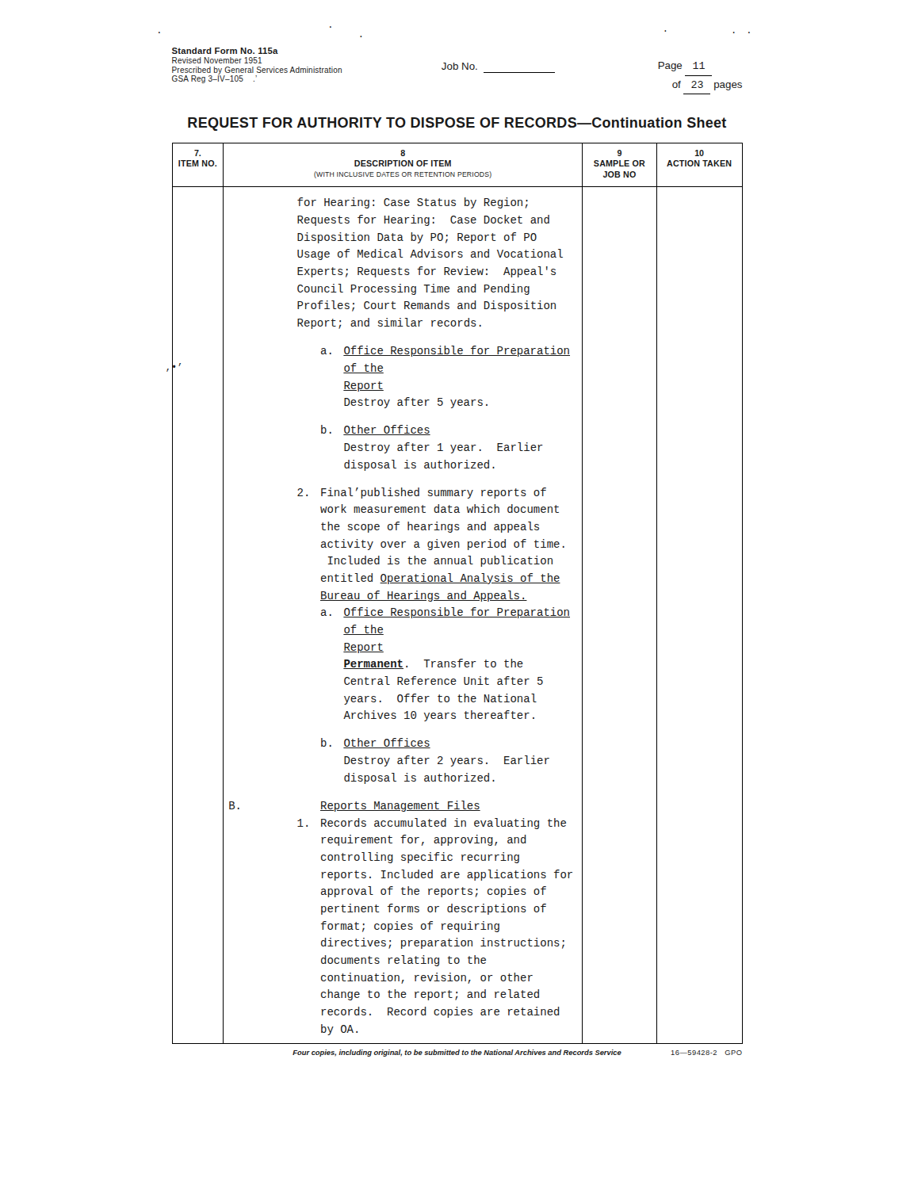. . . . . .
Standard Form No. 115a
Revised November 1951
Prescribed by General Services Administration
GSA Reg 3–IV–105 .’
Job No.
Page 11
of 23 pages
REQUEST FOR AUTHORITY TO DISPOSE OF RECORDS—Continuation Sheet
| 7. ITEM NO. | 8 DESCRIPTION OF ITEM (WITH INCLUSIVE DATES OR RETENTION PERIODS) | 9 SAMPLE OR JOB NO | 10 ACTION TAKEN |
| --- | --- | --- | --- |
| | for Hearing: Case Status by Region; Requests for Hearing: Case Docket and Disposition Data by PO; Report of PO Usage of Medical Advisors and Vocational Experts; Requests for Review: Appeal's Council Processing Time and Pending Profiles; Court Remands and Disposition Report; and similar records. a. Office Responsible for Preparation of the Report Destroy after 5 years. b. Other Offices Destroy after 1 year. Earlier disposal is authorized. 2. Final’published summary reports of work measurement data which document the scope of hearings and appeals activity over a given period of time. Included is the annual publication entitled Operational Analysis of the Bureau of Hearings and Appeals. a. Office Responsible for Preparation of the Report Permanent . Transfer to the Central Reference Unit after 5 years. Offer to the National Archives 10 years thereafter. b. Other Offices Destroy after 2 years. Earlier disposal is authorized. B. Reports Management Files 1. Records accumulated in evaluating the requirement for, approving, and controlling specific recurring reports. Included are applications for approval of the reports; copies of pertinent forms or descriptions of format; copies of requiring directives; preparation instructions; documents relating to the continuation, revision, or other change to the report; and related records. Record copies are retained by OA. | | |
,•’
Four copies, including original, to be submitted to the National Archives and Records Service 16—59428-2 GPO